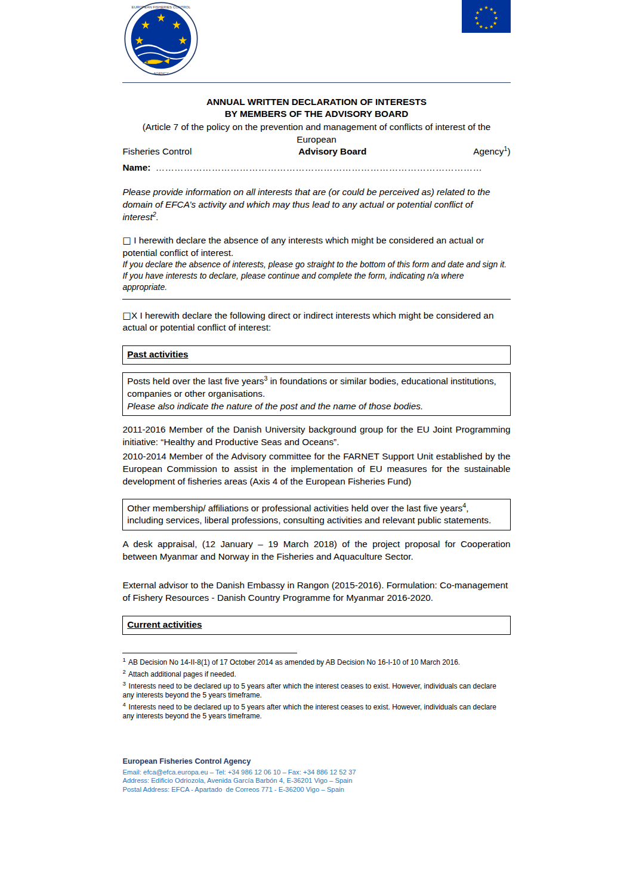EUROPEAN FISHERIES CONTROL AGENCY
ANNUAL WRITTEN DECLARATION OF INTERESTS
BY MEMBERS OF THE ADVISORY BOARD
(Article 7 of the policy on the prevention and management of conflicts of interest of the European
Fisheries Control Advisory Board Agency1)
Name: ……………………………………………………………………………………………
Please provide information on all interests that are (or could be perceived as) related to the domain of EFCA’s activity and which may thus lead to any actual or potential conflict of interest2.
□ I herewith declare the absence of any interests which might be considered an actual or potential conflict of interest.
If you declare the absence of interests, please go straight to the bottom of this form and date and sign it. If you have interests to declare, please continue and complete the form, indicating n/a where appropriate.
□X I herewith declare the following direct or indirect interests which might be considered an actual or potential conflict of interest:
Past activities
Posts held over the last five years3 in foundations or similar bodies, educational institutions, companies or other organisations.
Please also indicate the nature of the post and the name of those bodies.
2011-2016 Member of the Danish University background group for the EU Joint Programming initiative: “Healthy and Productive Seas and Oceans”.
2010-2014 Member of the Advisory committee for the FARNET Support Unit established by the European Commission to assist in the implementation of EU measures for the sustainable development of fisheries areas (Axis 4 of the European Fisheries Fund)
Other membership/ affiliations or professional activities held over the last five years4, including services, liberal professions, consulting activities and relevant public statements.
A desk appraisal, (12 January – 19 March 2018) of the project proposal for Cooperation between Myanmar and Norway in the Fisheries and Aquaculture Sector.
External advisor to the Danish Embassy in Rangon (2015-2016). Formulation: Co-management
of Fishery Resources - Danish Country Programme for Myanmar 2016-2020.
Current activities
1 AB Decision No 14-II-8(1) of 17 October 2014 as amended by AB Decision No 16-I-10 of 10 March 2016.
2 Attach additional pages if needed.
3 Interests need to be declared up to 5 years after which the interest ceases to exist. However, individuals can declare any interests beyond the 5 years timeframe.
4 Interests need to be declared up to 5 years after which the interest ceases to exist. However, individuals can declare any interests beyond the 5 years timeframe.
European Fisheries Control Agency
Email: efca@efca.europa.eu – Tel: +34 986 12 06 10 – Fax: +34 886 12 52 37
Address: Edificio Odriozola, Avenida García Barbón 4, E-36201 Vigo – Spain
Postal Address: EFCA - Apartado de Correos 771 - E-36200 Vigo – Spain